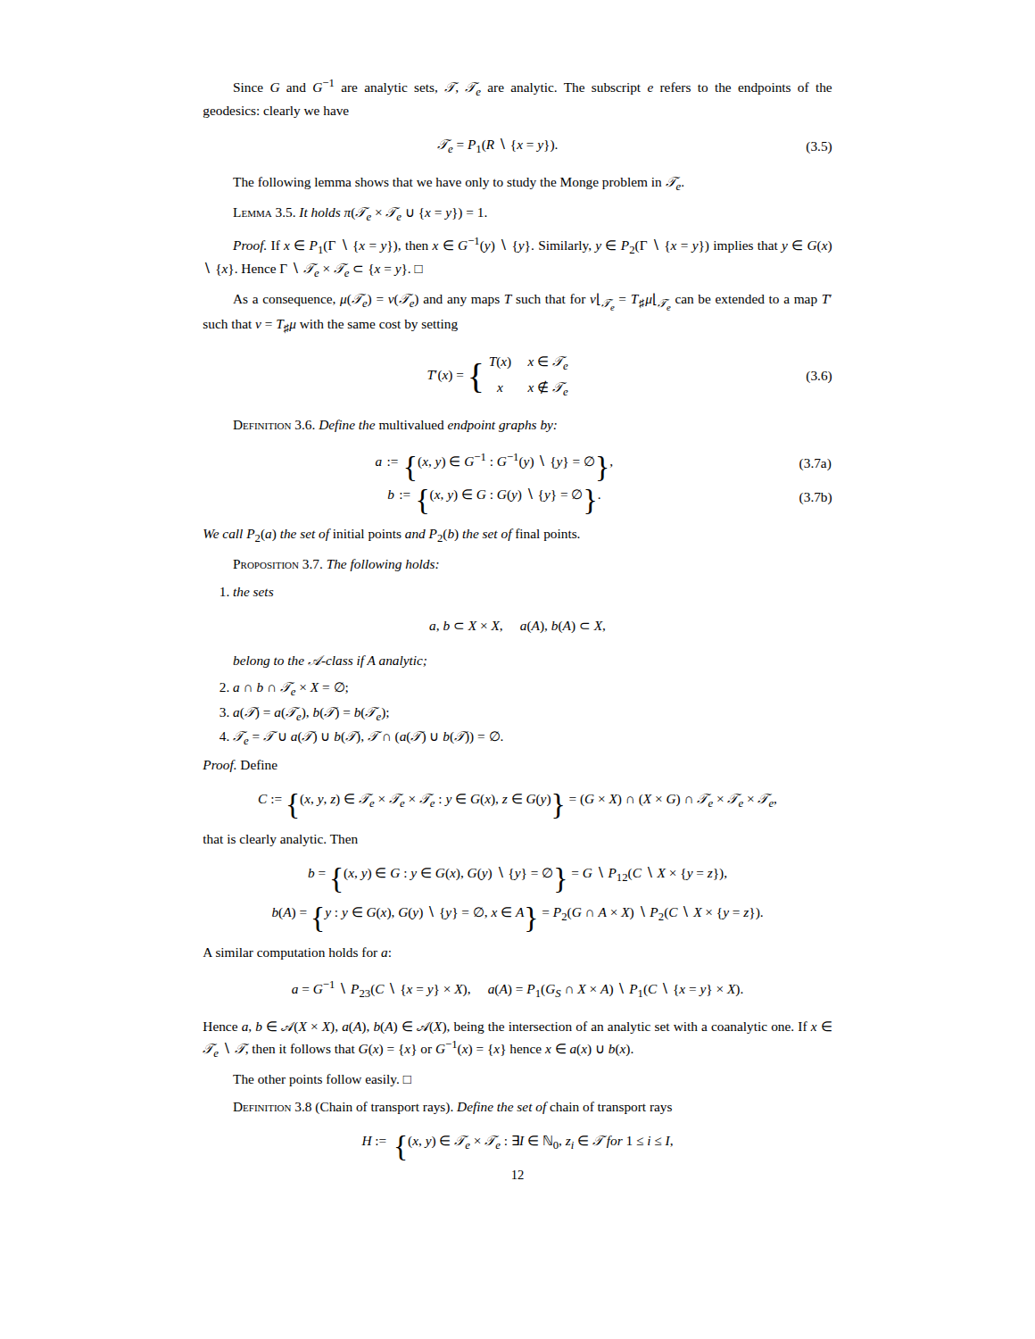Since G and G−1 are analytic sets, 𝒯, 𝒯e are analytic. The subscript e refers to the endpoints of the geodesics: clearly we have
𝒯e = P1(R ∖ {x = y}).
(3.5)
The following lemma shows that we have only to study the Monge problem in 𝒯e.
Lemma 3.5. It holds π(𝒯e × 𝒯e ∪ {x = y}) = 1.
Proof. If x ∈ P1(Γ ∖ {x = y}), then x ∈ G−1(y) ∖ {y}. Similarly, y ∈ P2(Γ ∖ {x = y}) implies that y ∈ G(x) ∖ {x}. Hence Γ ∖ 𝒯e × 𝒯e ⊂ {x = y}. □
As a consequence, μ(𝒯e) = ν(𝒯e) and any maps T such that for ν⌊𝒯e = T♯μ⌊𝒯e can be extended to a map T′ such that ν = T♯μ with the same cost by setting
T′(x) = { T(x) x ∈ 𝒯e xx ∉ 𝒯e
(3.6)
Definition 3.6. Define the multivalued endpoint graphs by:
a:={(x, y) ∈ G−1 : G−1(y) ∖ {y} = ∅},
(3.7a)
b:={(x, y) ∈ G : G(y) ∖ {y} = ∅}.
(3.7b)
We call P2(a) the set of initial points and P2(b) the set of final points.
Proposition 3.7. The following holds:
the sets
a, b ⊂ X × X, a(A), b(A) ⊂ X,
belong to the 𝒜-class if A analytic;
a ∩ b ∩ 𝒯e × X = ∅;
a(𝒯) = a(𝒯e), b(𝒯) = b(𝒯e);
𝒯e = 𝒯 ∪ a(𝒯) ∪ b(𝒯), 𝒯 ∩ (a(𝒯) ∪ b(𝒯)) = ∅.
Proof. Define
C := {(x, y, z) ∈ 𝒯e × 𝒯e × 𝒯e : y ∈ G(x), z ∈ G(y)} = (G × X) ∩ (X × G) ∩ 𝒯e × 𝒯e × 𝒯e,
that is clearly analytic. Then
b = {(x, y) ∈ G : y ∈ G(x), G(y) ∖ {y} = ∅} = G ∖ P12(C ∖ X × {y = z}),
b(A) = {y : y ∈ G(x), G(y) ∖ {y} = ∅, x ∈ A} = P2(G ∩ A × X) ∖ P2(C ∖ X × {y = z}).
A similar computation holds for a:
a = G−1 ∖ P23(C ∖ {x = y} × X), a(A) = P1(GS ∩ X × A) ∖ P1(C ∖ {x = y} × X).
Hence a, b ∈ 𝒜(X × X), a(A), b(A) ∈ 𝒜(X), being the intersection of an analytic set with a coanalytic one. If x ∈ 𝒯e ∖ 𝒯, then it follows that G(x) = {x} or G−1(x) = {x} hence x ∈ a(x) ∪ b(x).
The other points follow easily. □
Definition 3.8 (Chain of transport rays). Define the set of chain of transport rays
H := {(x, y) ∈ 𝒯e × 𝒯e : ∃I ∈ ℕ0, zi ∈ 𝒯 for 1 ≤ i ≤ I,
12